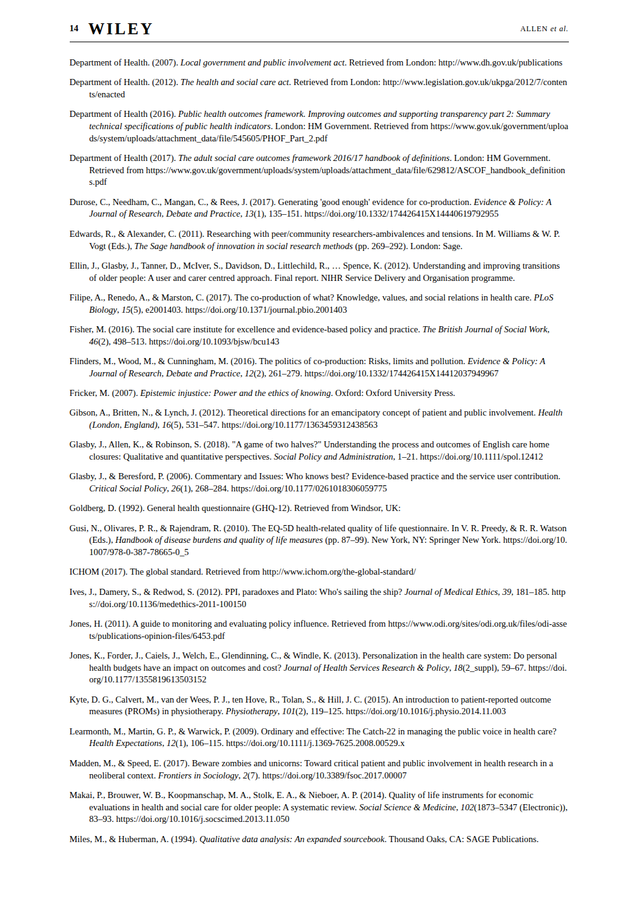14 WILEY Allen et al.
Department of Health. (2007). Local government and public involvement act. Retrieved from London: http://www.dh.gov.uk/publications
Department of Health. (2012). The health and social care act. Retrieved from London: http://www.legislation.gov.uk/ukpga/2012/7/contents/enacted
Department of Health (2016). Public health outcomes framework. Improving outcomes and supporting transparency part 2: Summary technical specifications of public health indicators. London: HM Government. Retrieved from https://www.gov.uk/government/uploads/system/uploads/attachment_data/file/545605/PHOF_Part_2.pdf
Department of Health (2017). The adult social care outcomes framework 2016/17 handbook of definitions. London: HM Government. Retrieved from https://www.gov.uk/government/uploads/system/uploads/attachment_data/file/629812/ASCOF_handbook_definitions.pdf
Durose, C., Needham, C., Mangan, C., & Rees, J. (2017). Generating 'good enough' evidence for co-production. Evidence & Policy: A Journal of Research, Debate and Practice, 13(1), 135–151. https://doi.org/10.1332/174426415X14440619792955
Edwards, R., & Alexander, C. (2011). Researching with peer/community researchers-ambivalences and tensions. In M. Williams & W. P. Vogt (Eds.), The Sage handbook of innovation in social research methods (pp. 269–292). London: Sage.
Ellin, J., Glasby, J., Tanner, D., McIver, S., Davidson, D., Littlechild, R., … Spence, K. (2012). Understanding and improving transitions of older people: A user and carer centred approach. Final report. NIHR Service Delivery and Organisation programme.
Filipe, A., Renedo, A., & Marston, C. (2017). The co-production of what? Knowledge, values, and social relations in health care. PLoS Biology, 15(5), e2001403. https://doi.org/10.1371/journal.pbio.2001403
Fisher, M. (2016). The social care institute for excellence and evidence-based policy and practice. The British Journal of Social Work, 46(2), 498–513. https://doi.org/10.1093/bjsw/bcu143
Flinders, M., Wood, M., & Cunningham, M. (2016). The politics of co-production: Risks, limits and pollution. Evidence & Policy: A Journal of Research, Debate and Practice, 12(2), 261–279. https://doi.org/10.1332/174426415X14412037949967
Fricker, M. (2007). Epistemic injustice: Power and the ethics of knowing. Oxford: Oxford University Press.
Gibson, A., Britten, N., & Lynch, J. (2012). Theoretical directions for an emancipatory concept of patient and public involvement. Health (London, England), 16(5), 531–547. https://doi.org/10.1177/1363459312438563
Glasby, J., Allen, K., & Robinson, S. (2018). "A game of two halves?" Understanding the process and outcomes of English care home closures: Qualitative and quantitative perspectives. Social Policy and Administration, 1–21. https://doi.org/10.1111/spol.12412
Glasby, J., & Beresford, P. (2006). Commentary and Issues: Who knows best? Evidence-based practice and the service user contribution. Critical Social Policy, 26(1), 268–284. https://doi.org/10.1177/0261018306059775
Goldberg, D. (1992). General health questionnaire (GHQ-12). Retrieved from Windsor, UK:
Gusi, N., Olivares, P. R., & Rajendram, R. (2010). The EQ-5D health-related quality of life questionnaire. In V. R. Preedy, & R. R. Watson (Eds.), Handbook of disease burdens and quality of life measures (pp. 87–99). New York, NY: Springer New York. https://doi.org/10.1007/978-0-387-78665-0_5
ICHOM (2017). The global standard. Retrieved from http://www.ichom.org/the-global-standard/
Ives, J., Damery, S., & Redwod, S. (2012). PPI, paradoxes and Plato: Who's sailing the ship? Journal of Medical Ethics, 39, 181–185. https://doi.org/10.1136/medethics-2011-100150
Jones, H. (2011). A guide to monitoring and evaluating policy influence. Retrieved from https://www.odi.org/sites/odi.org.uk/files/odi-assets/publications-opinion-files/6453.pdf
Jones, K., Forder, J., Caiels, J., Welch, E., Glendinning, C., & Windle, K. (2013). Personalization in the health care system: Do personal health budgets have an impact on outcomes and cost? Journal of Health Services Research & Policy, 18(2_suppl), 59–67. https://doi.org/10.1177/1355819613503152
Kyte, D. G., Calvert, M., van der Wees, P. J., ten Hove, R., Tolan, S., & Hill, J. C. (2015). An introduction to patient-reported outcome measures (PROMs) in physiotherapy. Physiotherapy, 101(2), 119–125. https://doi.org/10.1016/j.physio.2014.11.003
Learmonth, M., Martin, G. P., & Warwick, P. (2009). Ordinary and effective: The Catch-22 in managing the public voice in health care? Health Expectations, 12(1), 106–115. https://doi.org/10.1111/j.1369-7625.2008.00529.x
Madden, M., & Speed, E. (2017). Beware zombies and unicorns: Toward critical patient and public involvement in health research in a neoliberal context. Frontiers in Sociology, 2(7). https://doi.org/10.3389/fsoc.2017.00007
Makai, P., Brouwer, W. B., Koopmanschap, M. A., Stolk, E. A., & Nieboer, A. P. (2014). Quality of life instruments for economic evaluations in health and social care for older people: A systematic review. Social Science & Medicine, 102(1873–5347 (Electronic)), 83–93. https://doi.org/10.1016/j.socscimed.2013.11.050
Miles, M., & Huberman, A. (1994). Qualitative data analysis: An expanded sourcebook. Thousand Oaks, CA: SAGE Publications.